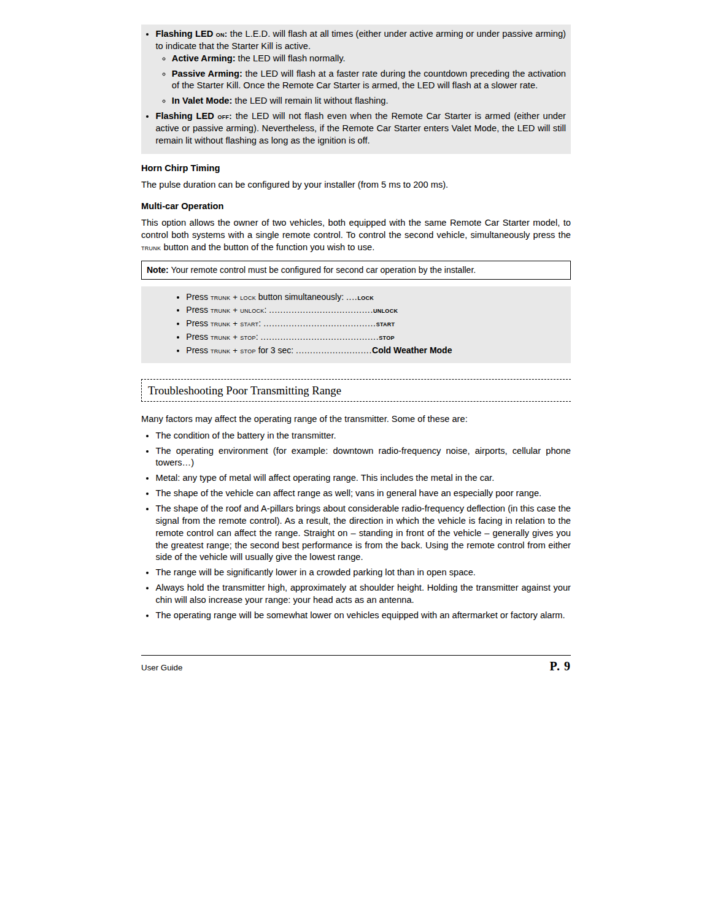Flashing LED on: the L.E.D. will flash at all times (either under active arming or under passive arming) to indicate that the Starter Kill is active.
Active Arming: the LED will flash normally.
Passive Arming: the LED will flash at a faster rate during the countdown preceding the activation of the Starter Kill. Once the Remote Car Starter is armed, the LED will flash at a slower rate.
In Valet Mode: the LED will remain lit without flashing.
Flashing LED off: the LED will not flash even when the Remote Car Starter is armed (either under active or passive arming). Nevertheless, if the Remote Car Starter enters Valet Mode, the LED will still remain lit without flashing as long as the ignition is off.
Horn Chirp Timing
The pulse duration can be configured by your installer (from 5 ms to 200 ms).
Multi-car Operation
This option allows the owner of two vehicles, both equipped with the same Remote Car Starter model, to control both systems with a single remote control. To control the second vehicle, simultaneously press the trunk button and the button of the function you wish to use.
Note: Your remote control must be configured for second car operation by the installer.
Press trunk + lock button simultaneously: .... lock
Press trunk + unlock: ..................................... unlock
Press trunk + start: ........................................ start
Press trunk + stop: .......................................... stop
Press trunk + stop for 3 sec: ........................... Cold Weather Mode
Troubleshooting Poor Transmitting Range
Many factors may affect the operating range of the transmitter. Some of these are:
The condition of the battery in the transmitter.
The operating environment (for example: downtown radio-frequency noise, airports, cellular phone towers…)
Metal: any type of metal will affect operating range. This includes the metal in the car.
The shape of the vehicle can affect range as well; vans in general have an especially poor range.
The shape of the roof and A-pillars brings about considerable radio-frequency deflection (in this case the signal from the remote control). As a result, the direction in which the vehicle is facing in relation to the remote control can affect the range. Straight on – standing in front of the vehicle – generally gives you the greatest range; the second best performance is from the back. Using the remote control from either side of the vehicle will usually give the lowest range.
The range will be significantly lower in a crowded parking lot than in open space.
Always hold the transmitter high, approximately at shoulder height. Holding the transmitter against your chin will also increase your range: your head acts as an antenna.
The operating range will be somewhat lower on vehicles equipped with an aftermarket or factory alarm.
User Guide P. 9